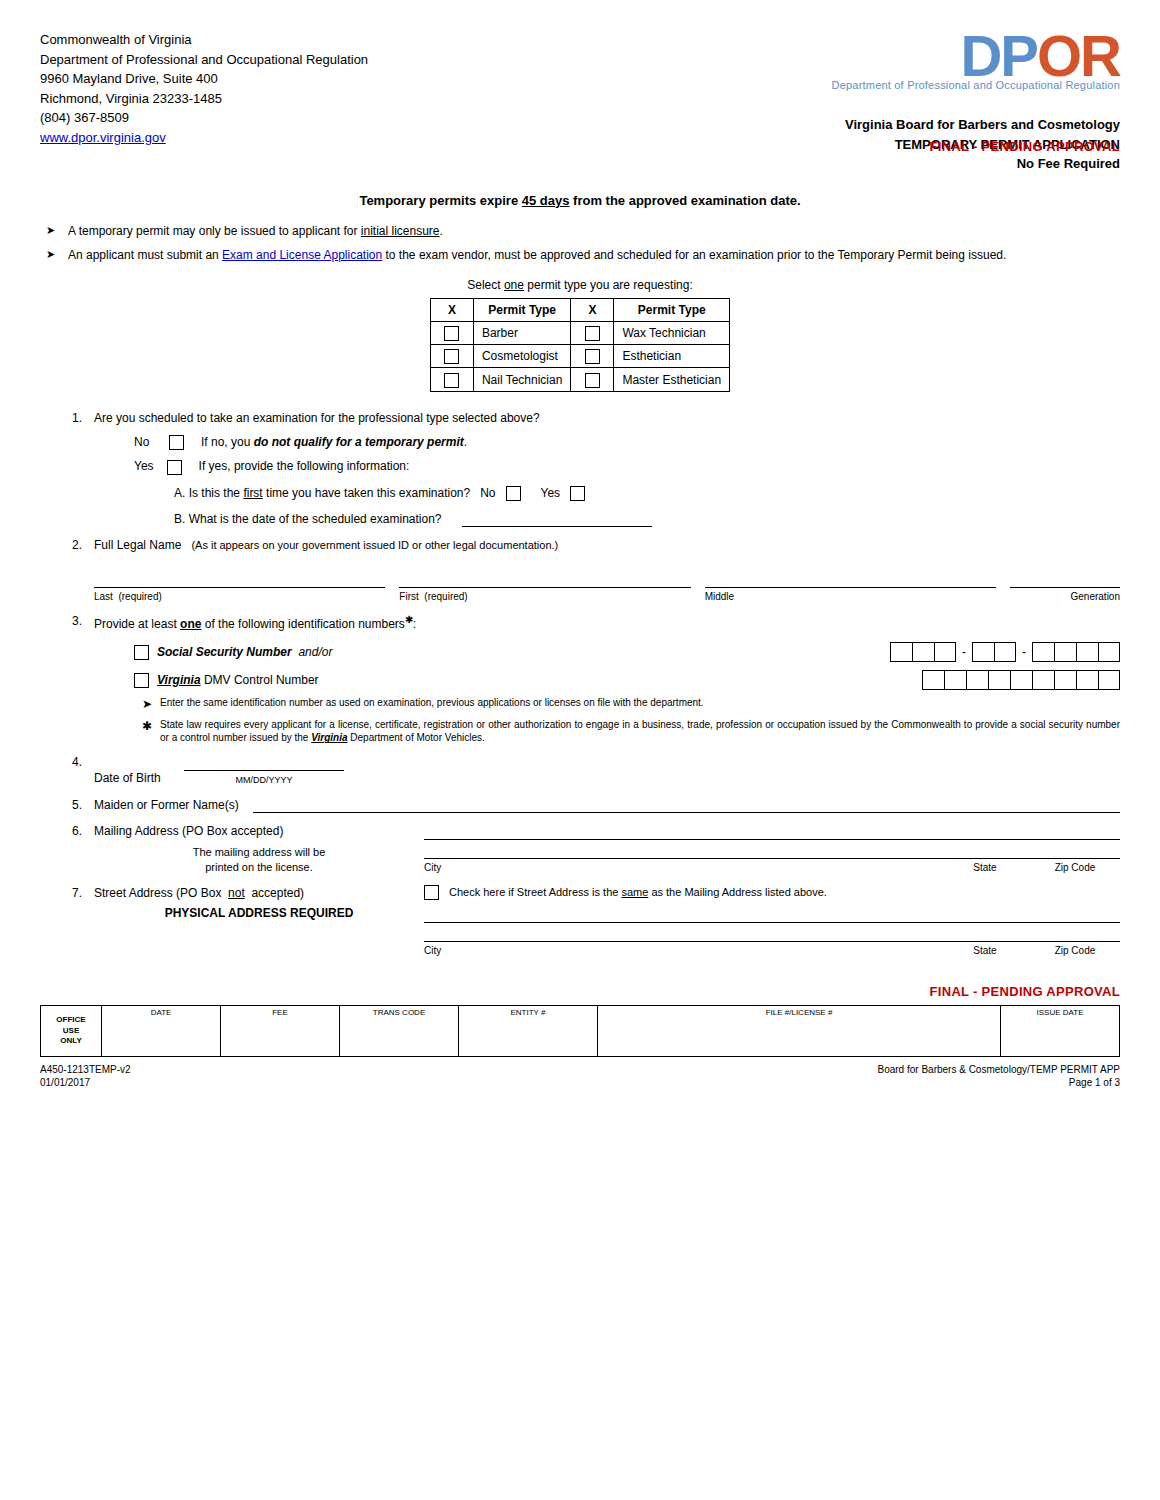Commonwealth of Virginia
Department of Professional and Occupational Regulation
9960 Mayland Drive, Suite 400
Richmond, Virginia 23233-1485
(804) 367-8509
www.dpor.virginia.gov
DPOR
Department of Professional and Occupational Regulation
FINAL - PENDING APPROVAL
Virginia Board for Barbers and Cosmetology
TEMPORARY PERMIT APPLICATION
No Fee Required
Temporary permits expire 45 days from the approved examination date.
A temporary permit may only be issued to applicant for initial licensure.
An applicant must submit an Exam and License Application to the exam vendor, must be approved and scheduled for an examination prior to the Temporary Permit being issued.
Select one permit type you are requesting:
| X | Permit Type | X | Permit Type |
| --- | --- | --- | --- |
| | Barber | | Wax Technician |
| | Cosmetologist | | Esthetician |
| | Nail Technician | | Master Esthetician |
1.
Are you scheduled to take an examination for the professional type selected above?
No If no, you do not qualify for a temporary permit.
Yes If yes, provide the following information:
A. Is this the first time you have taken this examination? No Yes
B. What is the date of the scheduled examination?
2.
Full Legal Name (As it appears on your government issued ID or other legal documentation.)
Last (required)
First (required)
Middle
Generation
3.
Provide at least one of the following identification numbers✱:
Social Security Number and/or - -
Virginia DMV Control Number
➤
Enter the same identification number as used on examination, previous applications or licenses on file with the department.
✱
State law requires every applicant for a license, certificate, registration or other authorization to engage in a business, trade, profession or occupation issued by the Commonwealth to provide a social security number or a control number issued by the Virginia Department of Motor Vehicles.
4.
Date of Birth
MM/DD/YYYY
5.
Maiden or Former Name(s)
6.
Mailing Address (PO Box accepted)
The mailing address will be
printed on the license.
City
State
Zip Code
7.
Street Address (PO Box not accepted)
PHYSICAL ADDRESS REQUIRED
Check here if Street Address is the same as the Mailing Address listed above.
City
State
Zip Code
FINAL - PENDING APPROVAL
| OFFICE USE ONLY | DATE | FEE | TRANS CODE | ENTITY # | FILE #/LICENSE # | ISSUE DATE |
A450-1213TEMP-v2
01/01/2017
Board for Barbers & Cosmetology/TEMP PERMIT APP
Page 1 of 3